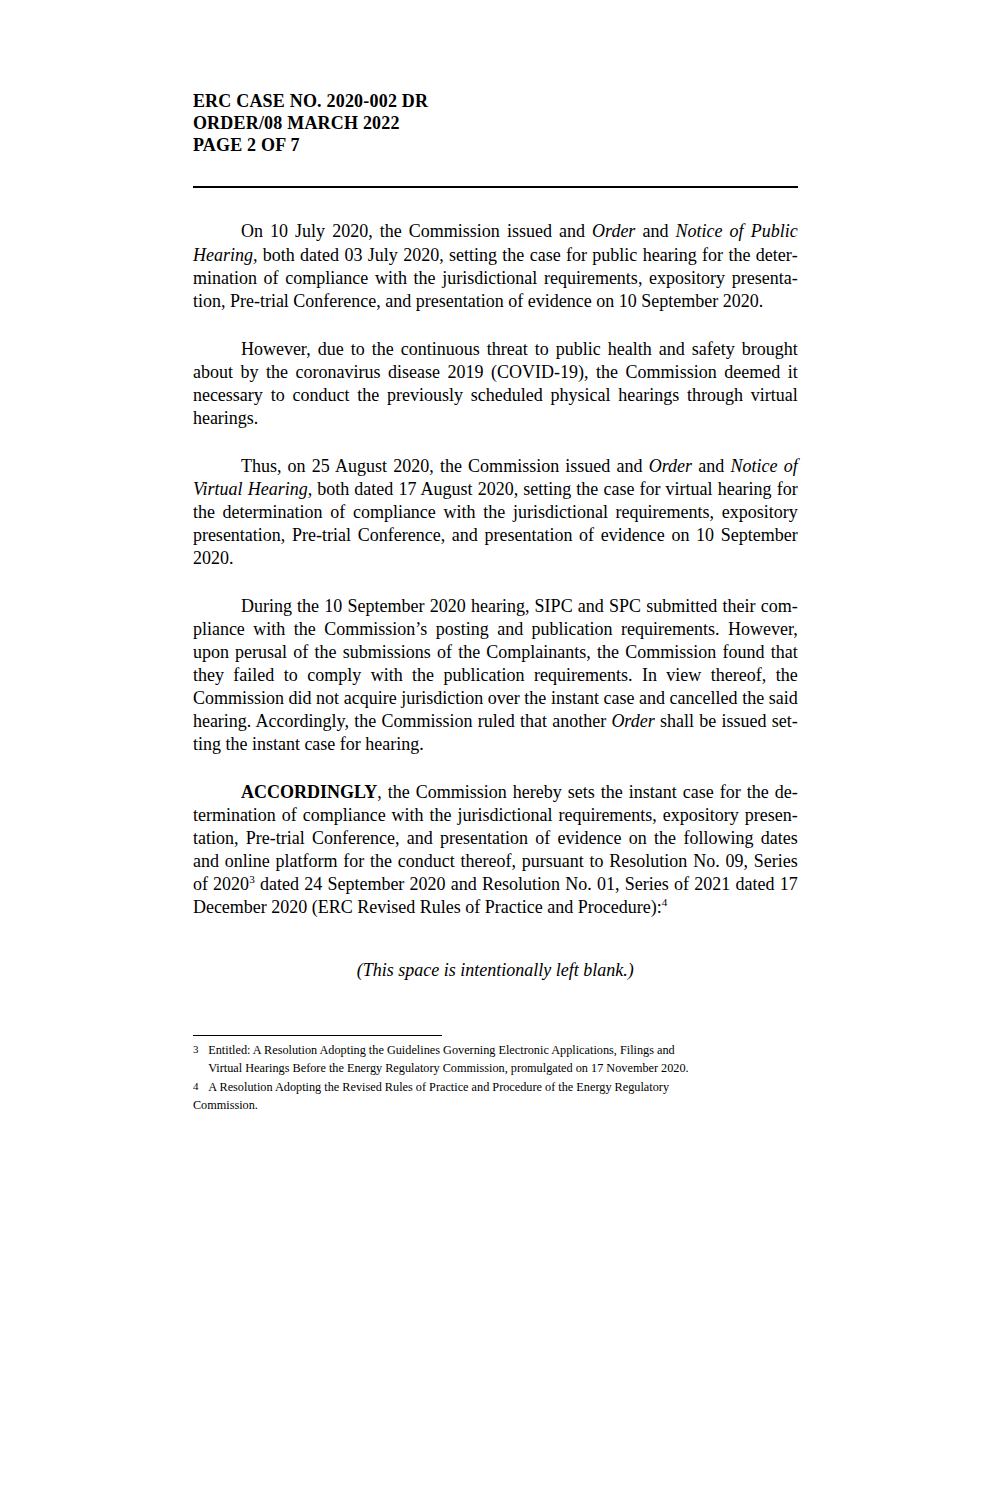ERC CASE NO. 2020-002 DR
ORDER/08 MARCH 2022
PAGE 2 OF 7
On 10 July 2020, the Commission issued and Order and Notice of Public Hearing, both dated 03 July 2020, setting the case for public hearing for the determination of compliance with the jurisdictional requirements, expository presentation, Pre-trial Conference, and presentation of evidence on 10 September 2020.
However, due to the continuous threat to public health and safety brought about by the coronavirus disease 2019 (COVID-19), the Commission deemed it necessary to conduct the previously scheduled physical hearings through virtual hearings.
Thus, on 25 August 2020, the Commission issued and Order and Notice of Virtual Hearing, both dated 17 August 2020, setting the case for virtual hearing for the determination of compliance with the jurisdictional requirements, expository presentation, Pre-trial Conference, and presentation of evidence on 10 September 2020.
During the 10 September 2020 hearing, SIPC and SPC submitted their compliance with the Commission’s posting and publication requirements. However, upon perusal of the submissions of the Complainants, the Commission found that they failed to comply with the publication requirements. In view thereof, the Commission did not acquire jurisdiction over the instant case and cancelled the said hearing. Accordingly, the Commission ruled that another Order shall be issued setting the instant case for hearing.
ACCORDINGLY, the Commission hereby sets the instant case for the determination of compliance with the jurisdictional requirements, expository presentation, Pre-trial Conference, and presentation of evidence on the following dates and online platform for the conduct thereof, pursuant to Resolution No. 09, Series of 20203 dated 24 September 2020 and Resolution No. 01, Series of 2021 dated 17 December 2020 (ERC Revised Rules of Practice and Procedure):4
(This space is intentionally left blank.)
3 Entitled: A Resolution Adopting the Guidelines Governing Electronic Applications, Filings and
Virtual Hearings Before the Energy Regulatory Commission, promulgated on 17 November 2020.
4 A Resolution Adopting the Revised Rules of Practice and Procedure of the Energy Regulatory
Commission.